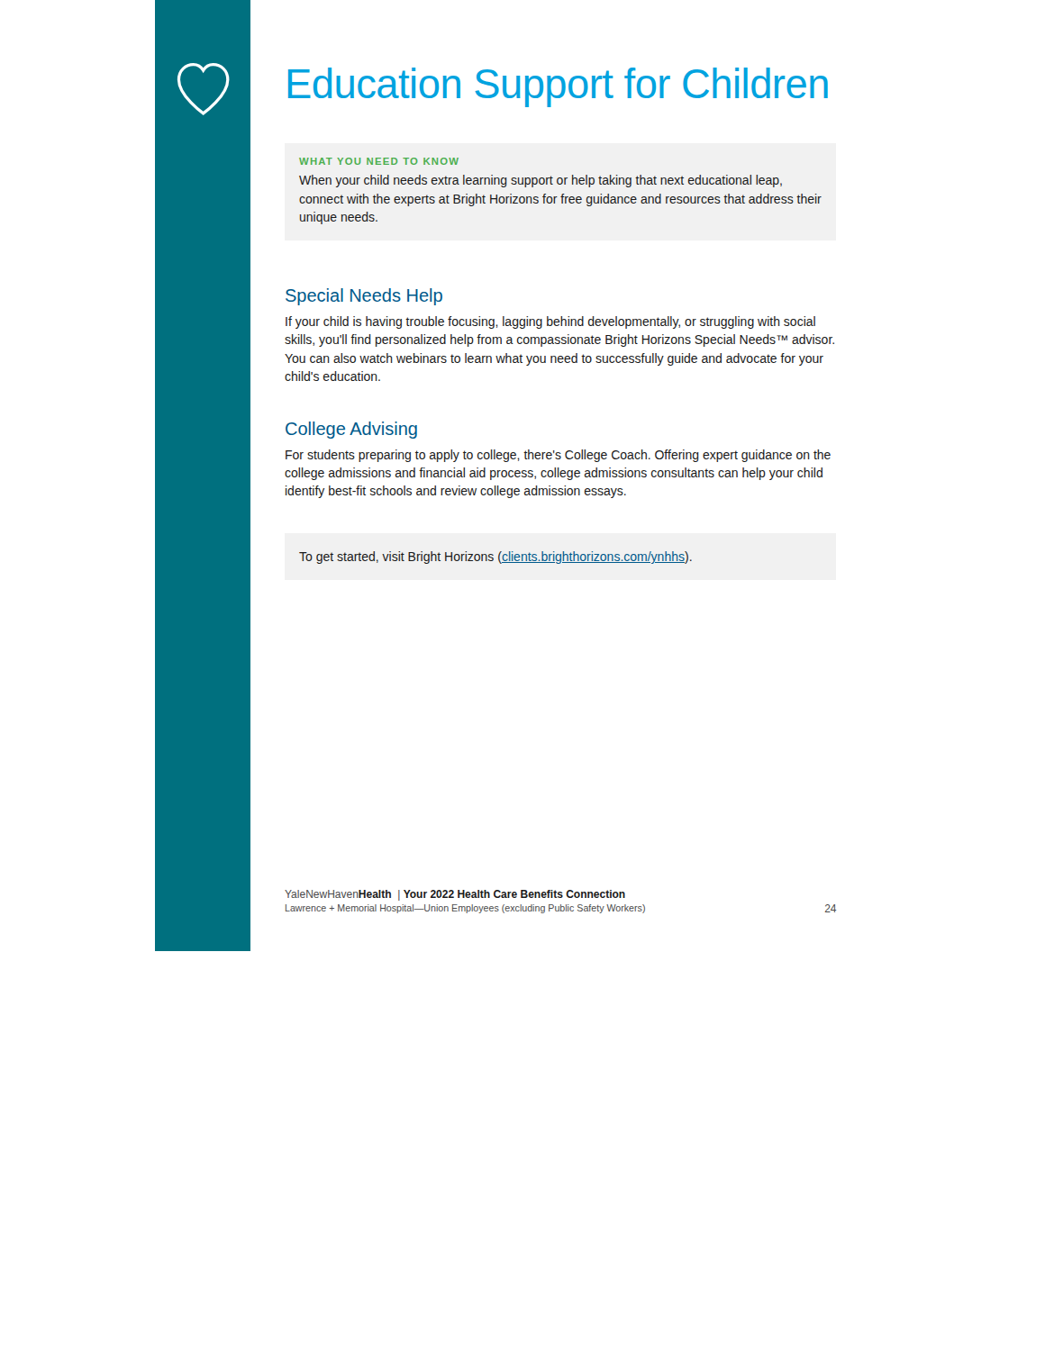Education Support for Children
WHAT YOU NEED TO KNOW
When your child needs extra learning support or help taking that next educational leap, connect with the experts at Bright Horizons for free guidance and resources that address their unique needs.
Special Needs Help
If your child is having trouble focusing, lagging behind developmentally, or struggling with social skills, you'll find personalized help from a compassionate Bright Horizons Special Needs™ advisor. You can also watch webinars to learn what you need to successfully guide and advocate for your child's education.
College Advising
For students preparing to apply to college, there's College Coach. Offering expert guidance on the college admissions and financial aid process, college admissions consultants can help your child identify best-fit schools and review college admission essays.
To get started, visit Bright Horizons (clients.brighthorizons.com/ynhhs).
YaleNewHavenHealth | Your 2022 Health Care Benefits Connection
Lawrence + Memorial Hospital—Union Employees (excluding Public Safety Workers) 24